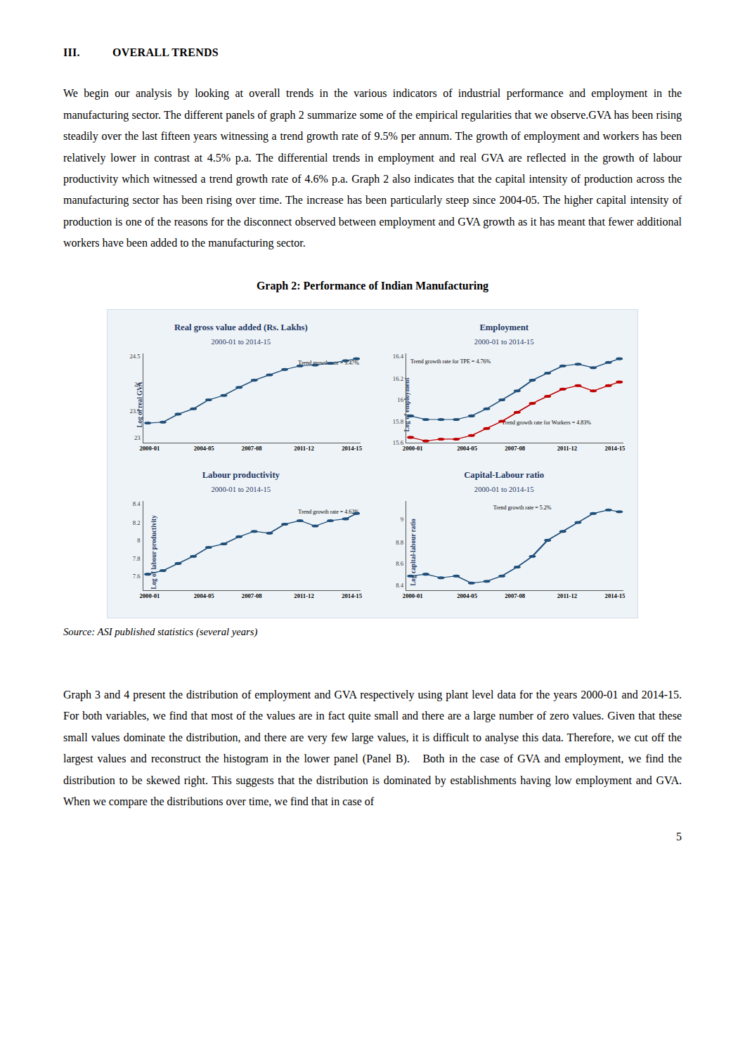III. OVERALL TRENDS
We begin our analysis by looking at overall trends in the various indicators of industrial performance and employment in the manufacturing sector. The different panels of graph 2 summarize some of the empirical regularities that we observe.GVA has been rising steadily over the last fifteen years witnessing a trend growth rate of 9.5% per annum. The growth of employment and workers has been relatively lower in contrast at 4.5% p.a. The differential trends in employment and real GVA are reflected in the growth of labour productivity which witnessed a trend growth rate of 4.6% p.a. Graph 2 also indicates that the capital intensity of production across the manufacturing sector has been rising over time. The increase has been particularly steep since 2004-05. The higher capital intensity of production is one of the reasons for the disconnect observed between employment and GVA growth as it has meant that fewer additional workers have been added to the manufacturing sector.
Graph 2: Performance of Indian Manufacturing
Real gross value added (Rs. Lakhs)
2000-01 to 2014-15
Log of real GVA
24.5
24
23.5
23
Trend growth rate = 9.47%
2000-01
2004-05
2007-08
2011-12
2014-15
Employment
2000-01 to 2014-15
Log of employment
16.4
16.2
16
15.8
15.6
Trend growth rate for TPE = 4.76%
Trend growth rate for Workers = 4.83%
2000-01
2004-05
2007-08
2011-12
2014-15
Labour productivity
2000-01 to 2014-15
Log of labour productivity
8.4
8.2
8
7.8
7.6
Trend growth rate = 4.62%
2000-01
2004-05
2007-08
2011-12
2014-15
Capital-Labour ratio
2000-01 to 2014-15
Log capital-labour ratio
9
8.8
8.6
8.4
Trend growth rate = 5.2%
2000-01
2004-05
2007-08
2011-12
2014-15
Source: ASI published statistics (several years)
Graph 3 and 4 present the distribution of employment and GVA respectively using plant level data for the years 2000-01 and 2014-15. For both variables, we find that most of the values are in fact quite small and there are a large number of zero values. Given that these small values dominate the distribution, and there are very few large values, it is difficult to analyse this data. Therefore, we cut off the largest values and reconstruct the histogram in the lower panel (Panel B). Both in the case of GVA and employment, we find the distribution to be skewed right. This suggests that the distribution is dominated by establishments having low employment and GVA. When we compare the distributions over time, we find that in case of
5